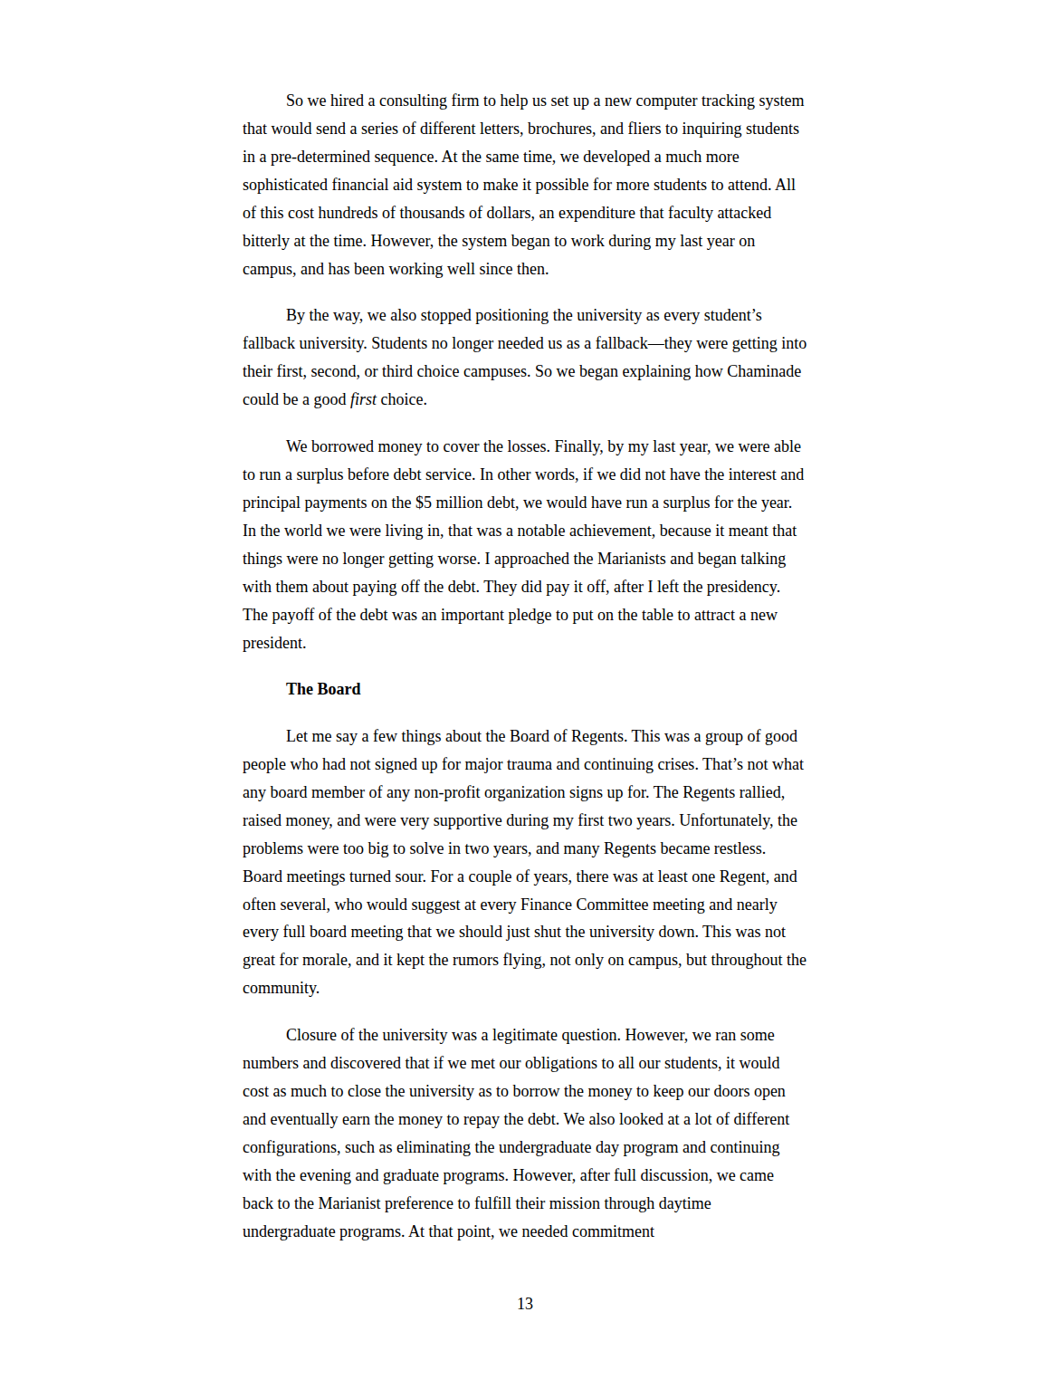So we hired a consulting firm to help us set up a new computer tracking system that would send a series of different letters, brochures, and fliers to inquiring students in a pre-determined sequence. At the same time, we developed a much more sophisticated financial aid system to make it possible for more students to attend. All of this cost hundreds of thousands of dollars, an expenditure that faculty attacked bitterly at the time. However, the system began to work during my last year on campus, and has been working well since then.
By the way, we also stopped positioning the university as every student’s fallback university. Students no longer needed us as a fallback—they were getting into their first, second, or third choice campuses. So we began explaining how Chaminade could be a good first choice.
We borrowed money to cover the losses. Finally, by my last year, we were able to run a surplus before debt service. In other words, if we did not have the interest and principal payments on the $5 million debt, we would have run a surplus for the year. In the world we were living in, that was a notable achievement, because it meant that things were no longer getting worse. I approached the Marianists and began talking with them about paying off the debt. They did pay it off, after I left the presidency. The payoff of the debt was an important pledge to put on the table to attract a new president.
The Board
Let me say a few things about the Board of Regents. This was a group of good people who had not signed up for major trauma and continuing crises. That’s not what any board member of any non-profit organization signs up for. The Regents rallied, raised money, and were very supportive during my first two years. Unfortunately, the problems were too big to solve in two years, and many Regents became restless. Board meetings turned sour. For a couple of years, there was at least one Regent, and often several, who would suggest at every Finance Committee meeting and nearly every full board meeting that we should just shut the university down. This was not great for morale, and it kept the rumors flying, not only on campus, but throughout the community.
Closure of the university was a legitimate question. However, we ran some numbers and discovered that if we met our obligations to all our students, it would cost as much to close the university as to borrow the money to keep our doors open and eventually earn the money to repay the debt. We also looked at a lot of different configurations, such as eliminating the undergraduate day program and continuing with the evening and graduate programs. However, after full discussion, we came back to the Marianist preference to fulfill their mission through daytime undergraduate programs. At that point, we needed commitment
13